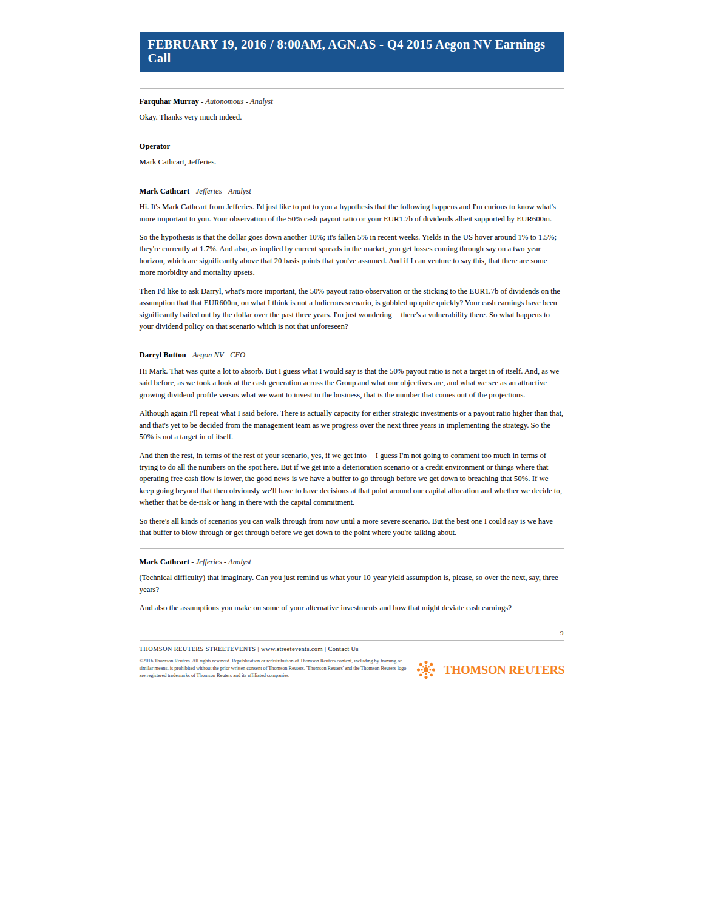FEBRUARY 19, 2016 / 8:00AM, AGN.AS - Q4 2015 Aegon NV Earnings Call
Farquhar Murray - Autonomous - Analyst
Okay. Thanks very much indeed.
Operator
Mark Cathcart, Jefferies.
Mark Cathcart - Jefferies - Analyst
Hi. It's Mark Cathcart from Jefferies. I'd just like to put to you a hypothesis that the following happens and I'm curious to know what's more important to you. Your observation of the 50% cash payout ratio or your EUR1.7b of dividends albeit supported by EUR600m.
So the hypothesis is that the dollar goes down another 10%; it's fallen 5% in recent weeks. Yields in the US hover around 1% to 1.5%; they're currently at 1.7%. And also, as implied by current spreads in the market, you get losses coming through say on a two-year horizon, which are significantly above that 20 basis points that you've assumed. And if I can venture to say this, that there are some more morbidity and mortality upsets.
Then I'd like to ask Darryl, what's more important, the 50% payout ratio observation or the sticking to the EUR1.7b of dividends on the assumption that that EUR600m, on what I think is not a ludicrous scenario, is gobbled up quite quickly? Your cash earnings have been significantly bailed out by the dollar over the past three years. I'm just wondering -- there's a vulnerability there. So what happens to your dividend policy on that scenario which is not that unforeseen?
Darryl Button - Aegon NV - CFO
Hi Mark. That was quite a lot to absorb. But I guess what I would say is that the 50% payout ratio is not a target in of itself. And, as we said before, as we took a look at the cash generation across the Group and what our objectives are, and what we see as an attractive growing dividend profile versus what we want to invest in the business, that is the number that comes out of the projections.
Although again I'll repeat what I said before. There is actually capacity for either strategic investments or a payout ratio higher than that, and that's yet to be decided from the management team as we progress over the next three years in implementing the strategy. So the 50% is not a target in of itself.
And then the rest, in terms of the rest of your scenario, yes, if we get into -- I guess I'm not going to comment too much in terms of trying to do all the numbers on the spot here. But if we get into a deterioration scenario or a credit environment or things where that operating free cash flow is lower, the good news is we have a buffer to go through before we get down to breaching that 50%. If we keep going beyond that then obviously we'll have to have decisions at that point around our capital allocation and whether we decide to, whether that be de-risk or hang in there with the capital commitment.
So there's all kinds of scenarios you can walk through from now until a more severe scenario. But the best one I could say is we have that buffer to blow through or get through before we get down to the point where you're talking about.
Mark Cathcart - Jefferies - Analyst
(Technical difficulty) that imaginary. Can you just remind us what your 10-year yield assumption is, please, so over the next, say, three years?
And also the assumptions you make on some of your alternative investments and how that might deviate cash earnings?
9
THOMSON REUTERS STREETEVENTS | www.streetevents.com | Contact Us
©2016 Thomson Reuters. All rights reserved. Republication or redistribution of Thomson Reuters content, including by framing or similar means, is prohibited without the prior written consent of Thomson Reuters. 'Thomson Reuters' and the Thomson Reuters logo are registered trademarks of Thomson Reuters and its affiliated companies.
THOMSON REUTERS